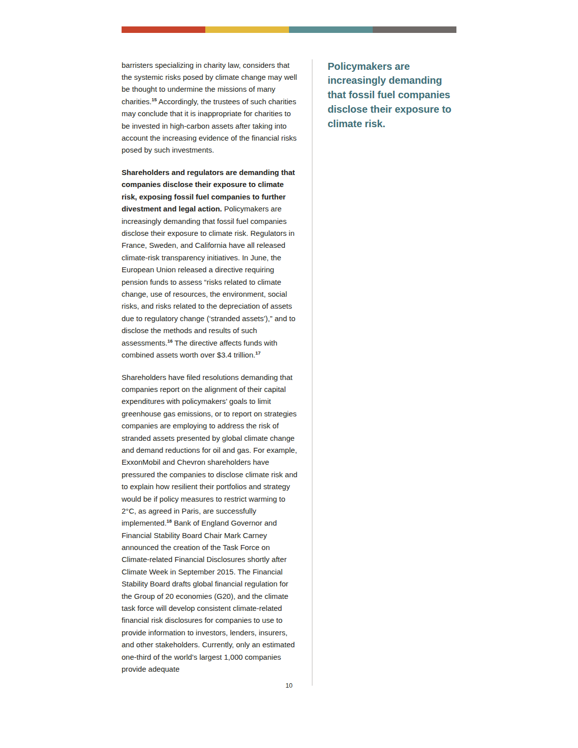barristers specializing in charity law, considers that the systemic risks posed by climate change may well be thought to undermine the missions of many charities.15 Accordingly, the trustees of such charities may conclude that it is inappropriate for charities to be invested in high-carbon assets after taking into account the increasing evidence of the financial risks posed by such investments.
Shareholders and regulators are demanding that companies disclose their exposure to climate risk, exposing fossil fuel companies to further divestment and legal action. Policymakers are increasingly demanding that fossil fuel companies disclose their exposure to climate risk. Regulators in France, Sweden, and California have all released climate-risk transparency initiatives. In June, the European Union released a directive requiring pension funds to assess “risks related to climate change, use of resources, the environment, social risks, and risks related to the depreciation of assets due to regulatory change (‘stranded assets’),” and to disclose the methods and results of such assessments.16 The directive affects funds with combined assets worth over $3.4 trillion.17
Shareholders have filed resolutions demanding that companies report on the alignment of their capital expenditures with policymakers’ goals to limit greenhouse gas emissions, or to report on strategies companies are employing to address the risk of stranded assets presented by global climate change and demand reductions for oil and gas. For example, ExxonMobil and Chevron shareholders have pressured the companies to disclose climate risk and to explain how resilient their portfolios and strategy would be if policy measures to restrict warming to 2°C, as agreed in Paris, are successfully implemented.18 Bank of England Governor and Financial Stability Board Chair Mark Carney announced the creation of the Task Force on Climate-related Financial Disclosures shortly after Climate Week in September 2015. The Financial Stability Board drafts global financial regulation for the Group of 20 economies (G20), and the climate task force will develop consistent climate-related financial risk disclosures for companies to use to provide information to investors, lenders, insurers, and other stakeholders. Currently, only an estimated one-third of the world’s largest 1,000 companies provide adequate
Policymakers are increasingly demanding that fossil fuel companies disclose their exposure to climate risk.
10